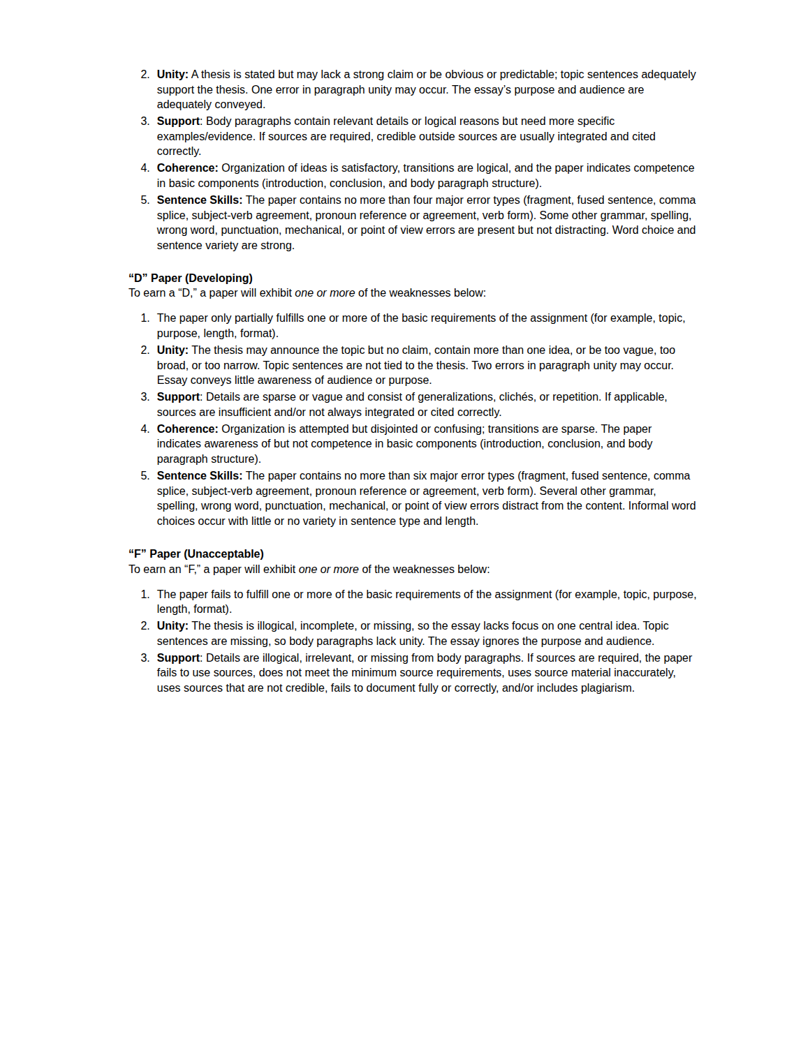Unity: A thesis is stated but may lack a strong claim or be obvious or predictable; topic sentences adequately support the thesis. One error in paragraph unity may occur. The essay’s purpose and audience are adequately conveyed.
Support: Body paragraphs contain relevant details or logical reasons but need more specific examples/evidence. If sources are required, credible outside sources are usually integrated and cited correctly.
Coherence: Organization of ideas is satisfactory, transitions are logical, and the paper indicates competence in basic components (introduction, conclusion, and body paragraph structure).
Sentence Skills: The paper contains no more than four major error types (fragment, fused sentence, comma splice, subject-verb agreement, pronoun reference or agreement, verb form). Some other grammar, spelling, wrong word, punctuation, mechanical, or point of view errors are present but not distracting. Word choice and sentence variety are strong.
“D” Paper (Developing)
To earn a “D,” a paper will exhibit one or more of the weaknesses below:
The paper only partially fulfills one or more of the basic requirements of the assignment (for example, topic, purpose, length, format).
Unity: The thesis may announce the topic but no claim, contain more than one idea, or be too vague, too broad, or too narrow. Topic sentences are not tied to the thesis. Two errors in paragraph unity may occur. Essay conveys little awareness of audience or purpose.
Support: Details are sparse or vague and consist of generalizations, clichés, or repetition. If applicable, sources are insufficient and/or not always integrated or cited correctly.
Coherence: Organization is attempted but disjointed or confusing; transitions are sparse. The paper indicates awareness of but not competence in basic components (introduction, conclusion, and body paragraph structure).
Sentence Skills: The paper contains no more than six major error types (fragment, fused sentence, comma splice, subject-verb agreement, pronoun reference or agreement, verb form). Several other grammar, spelling, wrong word, punctuation, mechanical, or point of view errors distract from the content. Informal word choices occur with little or no variety in sentence type and length.
“F” Paper (Unacceptable)
To earn an “F,” a paper will exhibit one or more of the weaknesses below:
The paper fails to fulfill one or more of the basic requirements of the assignment (for example, topic, purpose, length, format).
Unity: The thesis is illogical, incomplete, or missing, so the essay lacks focus on one central idea. Topic sentences are missing, so body paragraphs lack unity. The essay ignores the purpose and audience.
Support: Details are illogical, irrelevant, or missing from body paragraphs. If sources are required, the paper fails to use sources, does not meet the minimum source requirements, uses source material inaccurately, uses sources that are not credible, fails to document fully or correctly, and/or includes plagiarism.